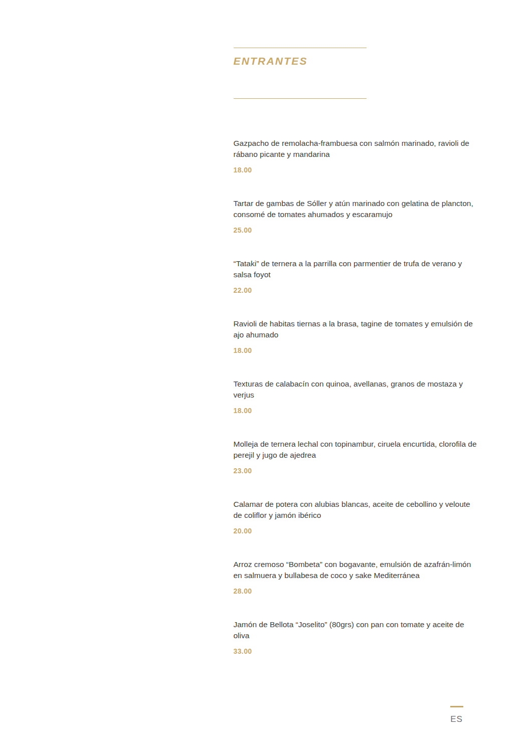Entrantes
Gazpacho de remolacha-frambuesa con salmón marinado, ravioli de rábano picante y mandarina
18.00
Tartar de gambas de Sóller y atún marinado con gelatina de plancton, consomé de tomates ahumados y escaramujo
25.00
“Tataki” de ternera a la parrilla con parmentier de trufa de verano y salsa foyot
22.00
Ravioli de habitas tiernas a la brasa, tagine de tomates y emulsión de ajo ahumado
18.00
Texturas de calabacín con quinoa, avellanas, granos de mostaza y verjus
18.00
Molleja de ternera lechal con topinambur, ciruela encurtida, clorofila de perejil y jugo de ajedrea
23.00
Calamar de potera con alubias blancas, aceite de cebollino y veloute de coliflor y jamón ibérico
20.00
Arroz cremoso “Bombeta” con bogavante, emulsión de azafrán-limón en salmuera y bullabesa de coco y sake Mediterránea
28.00
Jamón de Bellota “Joselito” (80grs) con pan con tomate y aceite de oliva
33.00
ES